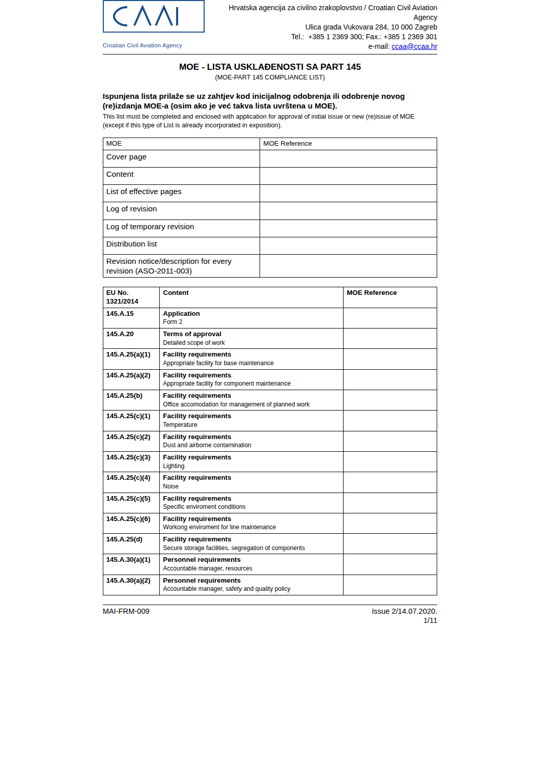Croatian Civil Aviation Agency
Hrvatska agencija za civilno zrakoplovstvo / Croatian Civil Aviation Agency
Ulica grada Vukovara 284, 10 000 Zagreb
Tel.: +385 1 2369 300; Fax.: +385 1 2369 301
e-mail: ccaa@ccaa.hr
MOE - LISTA USKLAĐENOSTI SA PART 145
(MOE-PART 145 COMPLIANCE LIST)
Ispunjena lista prilaže se uz zahtjev kod inicijalnog odobrenja ili odobrenje novog (re)izdanja MOE-a (osim ako je već takva lista uvrštena u MOE).
This list must be completed and enclosed with application for approval of initial issue or new (re)issue of MOE (except if this type of List is already incorporated in exposition).
| MOE | MOE Reference |
| Cover page | |
| Content | |
| List of effective pages | |
| Log of revision | |
| Log of temporary revision | |
| Distribution list | |
| Revision notice/description for every revision (ASO-2011-003) | |
| EU No. 1321/2014 | Content | MOE Reference |
| 145.A.15 | Application Form 2 | |
| 145.A.20 | Terms of approval Detailed scope of work | |
| 145.A.25(a)(1) | Facility requirements Appropriate facility for base maintenance | |
| 145.A.25(a)(2) | Facility requirements Appropriate facility for component maintenance | |
| 145.A.25(b) | Facility requirements Office accomodation for management of planned work | |
| 145.A.25(c)(1) | Facility requirements Temperature | |
| 145.A.25(c)(2) | Facility requirements Dust and airborne contamination | |
| 145.A.25(c)(3) | Facility requirements Lighting | |
| 145.A.25(c)(4) | Facility requirements Noise | |
| 145.A.25(c)(5) | Facility requirements Specific enviroment conditions | |
| 145.A.25(c)(6) | Facility requirements Workong enviroment for line maintenance | |
| 145.A.25(d) | Facility requirements Secure storage facilities, segregation of components | |
| 145.A.30(a)(1) | Personnel requirements Accountable manager, resources | |
| 145.A.30(a)(2) | Personnel requirements Accountable manager, safety and quality policy | |
MAI-FRM-009
Issue 2/14.07.2020.
1/11